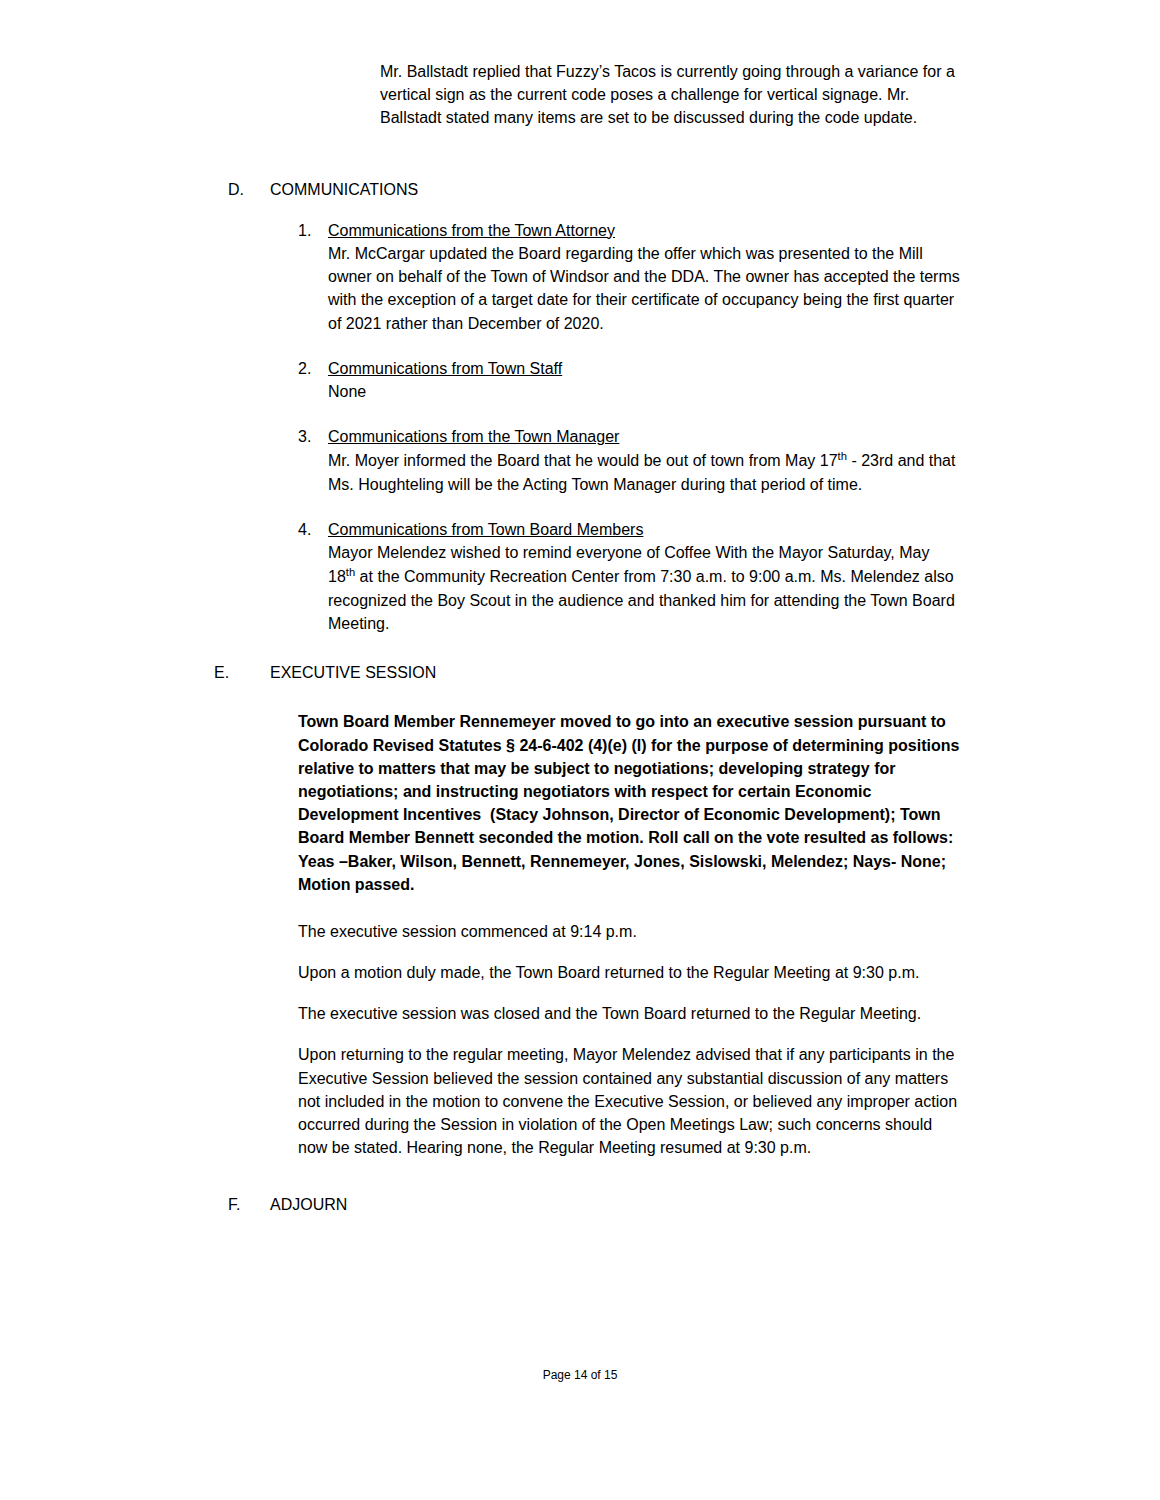Mr. Ballstadt replied that Fuzzy’s Tacos is currently going through a variance for a vertical sign as the current code poses a challenge for vertical signage. Mr. Ballstadt stated many items are set to be discussed during the code update.
D.
COMMUNICATIONS
1.
Communications from the Town Attorney
Mr. McCargar updated the Board regarding the offer which was presented to the Mill owner on behalf of the Town of Windsor and the DDA. The owner has accepted the terms with the exception of a target date for their certificate of occupancy being the first quarter of 2021 rather than December of 2020.
2.
Communications from Town Staff
None
3.
Communications from the Town Manager
Mr. Moyer informed the Board that he would be out of town from May 17th - 23rd and that Ms. Houghteling will be the Acting Town Manager during that period of time.
4.
Communications from Town Board Members
Mayor Melendez wished to remind everyone of Coffee With the Mayor Saturday, May 18th at the Community Recreation Center from 7:30 a.m. to 9:00 a.m. Ms. Melendez also recognized the Boy Scout in the audience and thanked him for attending the Town Board Meeting.
E.
EXECUTIVE SESSION
Town Board Member Rennemeyer moved to go into an executive session pursuant to Colorado Revised Statutes § 24-6-402 (4)(e) (I) for the purpose of determining positions relative to matters that may be subject to negotiations; developing strategy for negotiations; and instructing negotiators with respect for certain Economic Development Incentives (Stacy Johnson, Director of Economic Development); Town Board Member Bennett seconded the motion. Roll call on the vote resulted as follows: Yeas –Baker, Wilson, Bennett, Rennemeyer, Jones, Sislowski, Melendez; Nays- None; Motion passed.
The executive session commenced at 9:14 p.m.
Upon a motion duly made, the Town Board returned to the Regular Meeting at 9:30 p.m.
The executive session was closed and the Town Board returned to the Regular Meeting.
Upon returning to the regular meeting, Mayor Melendez advised that if any participants in the Executive Session believed the session contained any substantial discussion of any matters not included in the motion to convene the Executive Session, or believed any improper action occurred during the Session in violation of the Open Meetings Law; such concerns should now be stated. Hearing none, the Regular Meeting resumed at 9:30 p.m.
F.
ADJOURN
Page 14 of 15